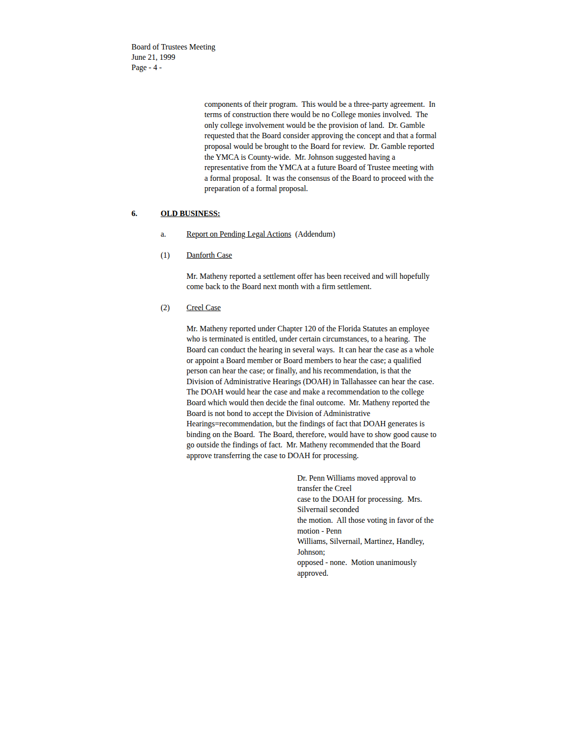Board of Trustees Meeting
June 21, 1999
Page - 4 -
components of their program. This would be a three-party agreement. In terms of construction there would be no College monies involved. The only college involvement would be the provision of land. Dr. Gamble requested that the Board consider approving the concept and that a formal proposal would be brought to the Board for review. Dr. Gamble reported the YMCA is County-wide. Mr. Johnson suggested having a representative from the YMCA at a future Board of Trustee meeting with a formal proposal. It was the consensus of the Board to proceed with the preparation of a formal proposal.
6.
OLD BUSINESS:
a.
Report on Pending Legal Actions (Addendum)
(1)
Danforth Case
Mr. Matheny reported a settlement offer has been received and will hopefully come back to the Board next month with a firm settlement.
(2)
Creel Case
Mr. Matheny reported under Chapter 120 of the Florida Statutes an employee who is terminated is entitled, under certain circumstances, to a hearing. The Board can conduct the hearing in several ways. It can hear the case as a whole or appoint a Board member or Board members to hear the case; a qualified person can hear the case; or finally, and his recommendation, is that the Division of Administrative Hearings (DOAH) in Tallahassee can hear the case. The DOAH would hear the case and make a recommendation to the college Board which would then decide the final outcome. Mr. Matheny reported the Board is not bond to accept the Division of Administrative Hearings=recommendation, but the findings of fact that DOAH generates is binding on the Board. The Board, therefore, would have to show good cause to go outside the findings of fact. Mr. Matheny recommended that the Board approve transferring the case to DOAH for processing.
Dr. Penn Williams moved approval to transfer the Creel
case to the DOAH for processing. Mrs. Silvernail seconded
the motion. All those voting in favor of the motion - Penn
Williams, Silvernail, Martinez, Handley, Johnson;
opposed - none. Motion unanimously approved.